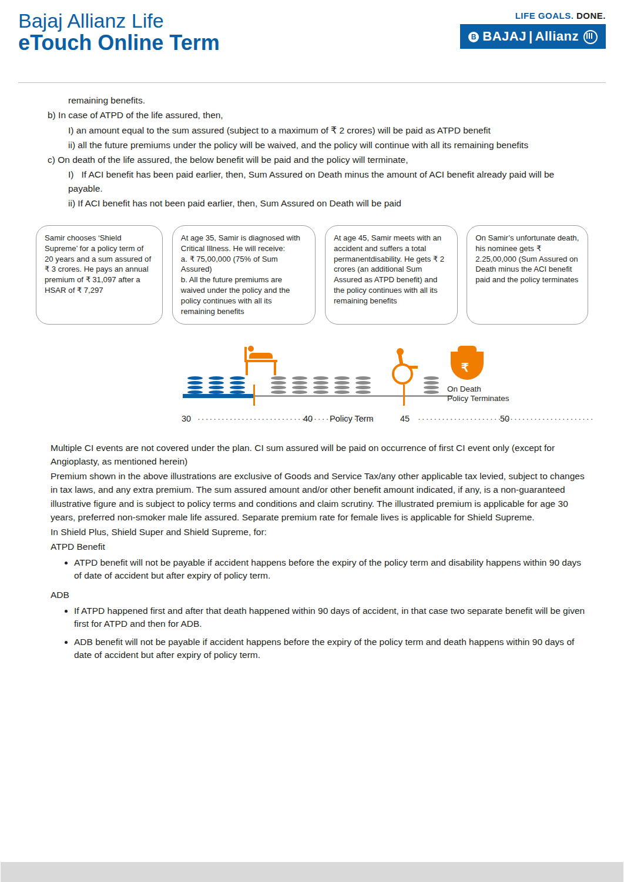Bajaj Allianz Life
eTouch Online Term
LIFE GOALS. DONE.
BBAJAJ|Allianz
remaining benefits.
b) In case of ATPD of the life assured, then,
I) an amount equal to the sum assured (subject to a maximum of ₹ 2 crores) will be paid as ATPD benefit
ii) all the future premiums under the policy will be waived, and the policy will continue with all its remaining benefits
c) On death of the life assured, the below benefit will be paid and the policy will terminate,
I) If ACI benefit has been paid earlier, then, Sum Assured on Death minus the amount of ACI benefit already paid will be payable.
ii) If ACI benefit has not been paid earlier, then, Sum Assured on Death will be paid
Samir chooses ‘Shield Supreme’ for a policy term of 20 years and a sum assured of ₹ 3 crores. He pays an annual premium of ₹ 31,097 after a HSAR of ₹ 7,297
At age 35, Samir is diagnosed with Critical Illness. He will receive:
a. ₹ 75,00,000 (75% of Sum Assured)
b. All the future premiums are waived under the policy and the policy continues with all its remaining benefits
At age 45, Samir meets with an accident and suffers a total permanentdisability. He gets ₹ 2 crores (an additional Sum Assured as ATPD benefit) and the policy continues with all its remaining benefits
On Samir’s unfortunate death, his nominee gets ₹ 2.25,00,000 (Sum Assured on Death minus the ACI benefit paid and the policy terminates
₹
On Death
Policy Terminates
30 ············································ 40 Policy Term 45 ············································ 50
Multiple CI events are not covered under the plan. CI sum assured will be paid on occurrence of first CI event only (except for Angioplasty, as mentioned herein)
Premium shown in the above illustrations are exclusive of Goods and Service Tax/any other applicable tax levied, subject to changes in tax laws, and any extra premium. The sum assured amount and/or other benefit amount indicated, if any, is a non-guaranteed illustrative figure and is subject to policy terms and conditions and claim scrutiny. The illustrated premium is applicable for age 30 years, preferred non-smoker male life assured. Separate premium rate for female lives is applicable for Shield Supreme.
In Shield Plus, Shield Super and Shield Supreme, for:
ATPD Benefit
ATPD benefit will not be payable if accident happens before the expiry of the policy term and disability happens within 90 days of date of accident but after expiry of policy term.
ADB
If ATPD happened first and after that death happened within 90 days of accident, in that case two separate benefit will be given first for ATPD and then for ADB.
ADB benefit will not be payable if accident happens before the expiry of the policy term and death happens within 90 days of date of accident but after expiry of policy term.